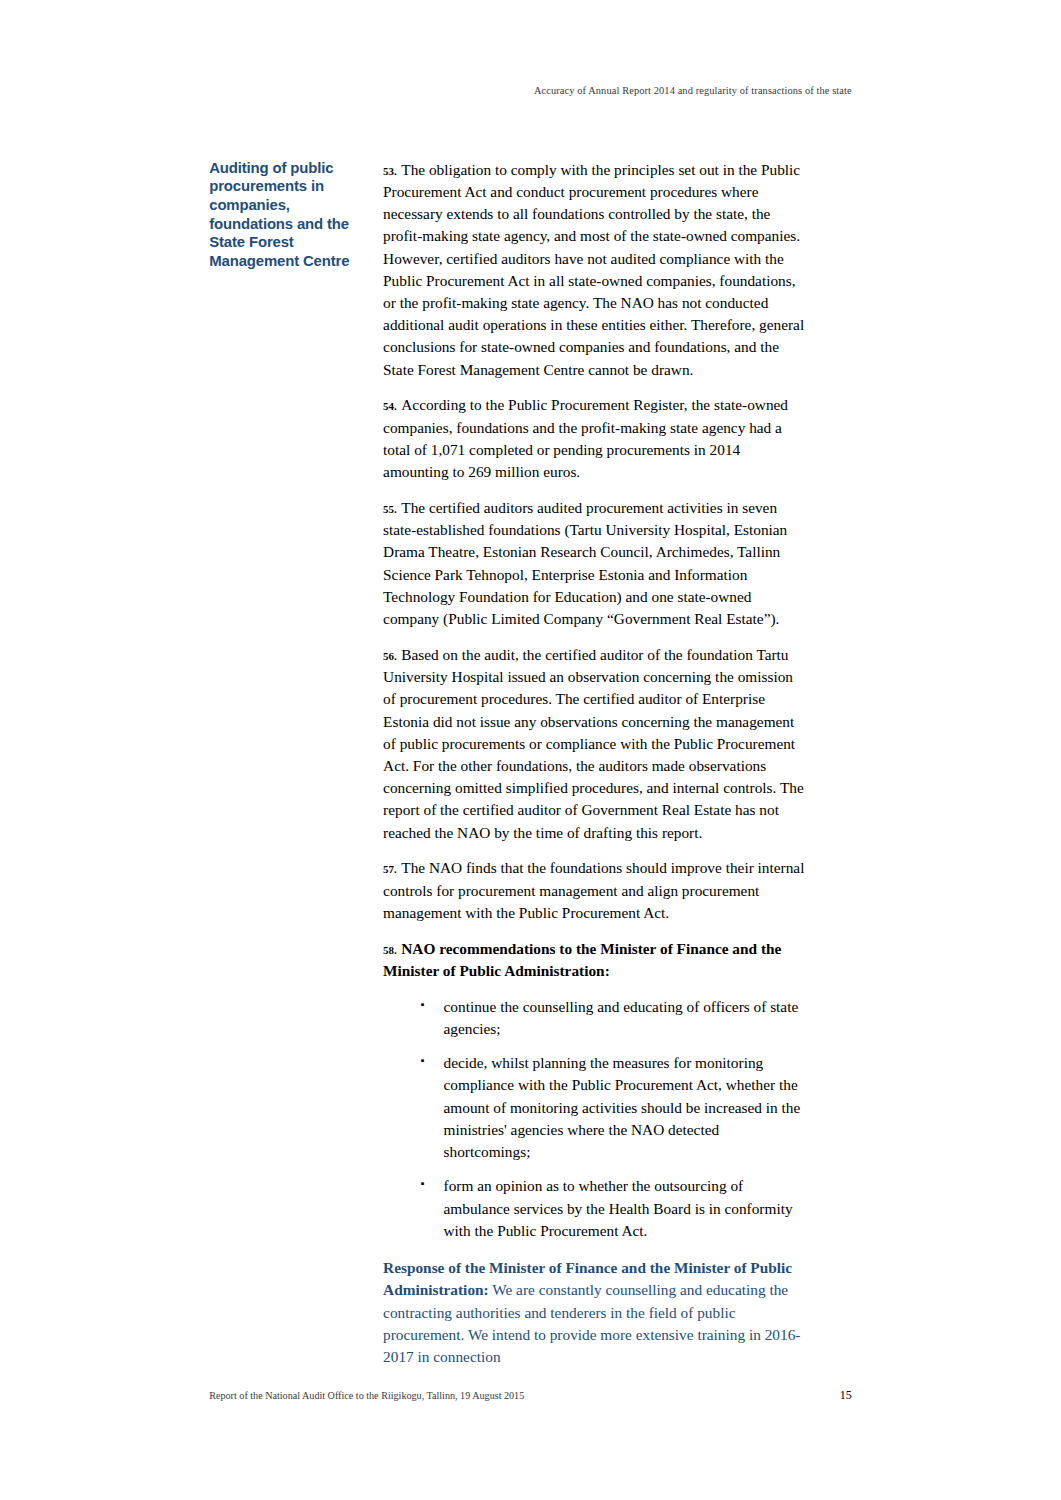Accuracy of Annual Report 2014 and regularity of transactions of the state
Auditing of public procurements in companies, foundations and the State Forest Management Centre
53. The obligation to comply with the principles set out in the Public Procurement Act and conduct procurement procedures where necessary extends to all foundations controlled by the state, the profit-making state agency, and most of the state-owned companies. However, certified auditors have not audited compliance with the Public Procurement Act in all state-owned companies, foundations, or the profit-making state agency. The NAO has not conducted additional audit operations in these entities either. Therefore, general conclusions for state-owned companies and foundations, and the State Forest Management Centre cannot be drawn.
54. According to the Public Procurement Register, the state-owned companies, foundations and the profit-making state agency had a total of 1,071 completed or pending procurements in 2014 amounting to 269 million euros.
55. The certified auditors audited procurement activities in seven state-established foundations (Tartu University Hospital, Estonian Drama Theatre, Estonian Research Council, Archimedes, Tallinn Science Park Tehnopol, Enterprise Estonia and Information Technology Foundation for Education) and one state-owned company (Public Limited Company “Government Real Estate”).
56. Based on the audit, the certified auditor of the foundation Tartu University Hospital issued an observation concerning the omission of procurement procedures. The certified auditor of Enterprise Estonia did not issue any observations concerning the management of public procurements or compliance with the Public Procurement Act. For the other foundations, the auditors made observations concerning omitted simplified procedures, and internal controls. The report of the certified auditor of Government Real Estate has not reached the NAO by the time of drafting this report.
57. The NAO finds that the foundations should improve their internal controls for procurement management and align procurement management with the Public Procurement Act.
58. NAO recommendations to the Minister of Finance and the Minister of Public Administration:
continue the counselling and educating of officers of state agencies;
decide, whilst planning the measures for monitoring compliance with the Public Procurement Act, whether the amount of monitoring activities should be increased in the ministries' agencies where the NAO detected shortcomings;
form an opinion as to whether the outsourcing of ambulance services by the Health Board is in conformity with the Public Procurement Act.
Response of the Minister of Finance and the Minister of Public Administration: We are constantly counselling and educating the contracting authorities and tenderers in the field of public procurement. We intend to provide more extensive training in 2016-2017 in connection
Report of the National Audit Office to the Riigikogu, Tallinn, 19 August 2015 15